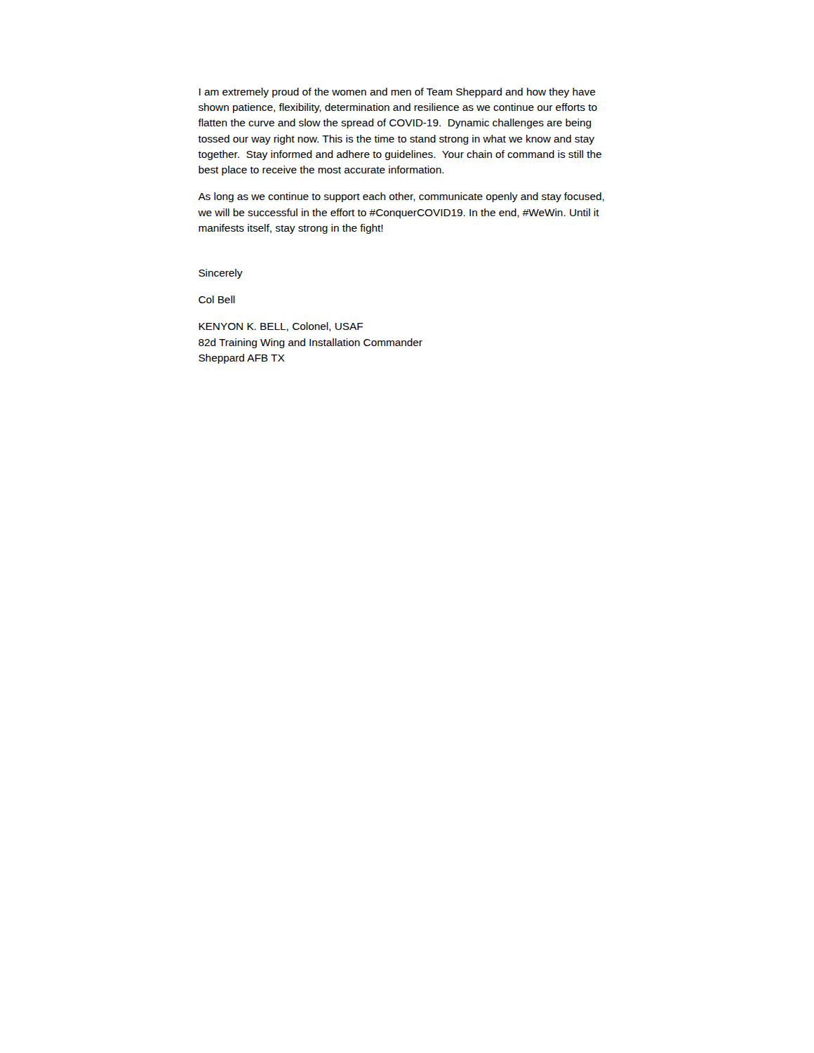I am extremely proud of the women and men of Team Sheppard and how they have shown patience, flexibility, determination and resilience as we continue our efforts to flatten the curve and slow the spread of COVID-19. Dynamic challenges are being tossed our way right now. This is the time to stand strong in what we know and stay together. Stay informed and adhere to guidelines. Your chain of command is still the best place to receive the most accurate information.
As long as we continue to support each other, communicate openly and stay focused, we will be successful in the effort to #ConquerCOVID19. In the end, #WeWin. Until it manifests itself, stay strong in the fight!
Sincerely
Col Bell
KENYON K. BELL, Colonel, USAF
82d Training Wing and Installation Commander
Sheppard AFB TX